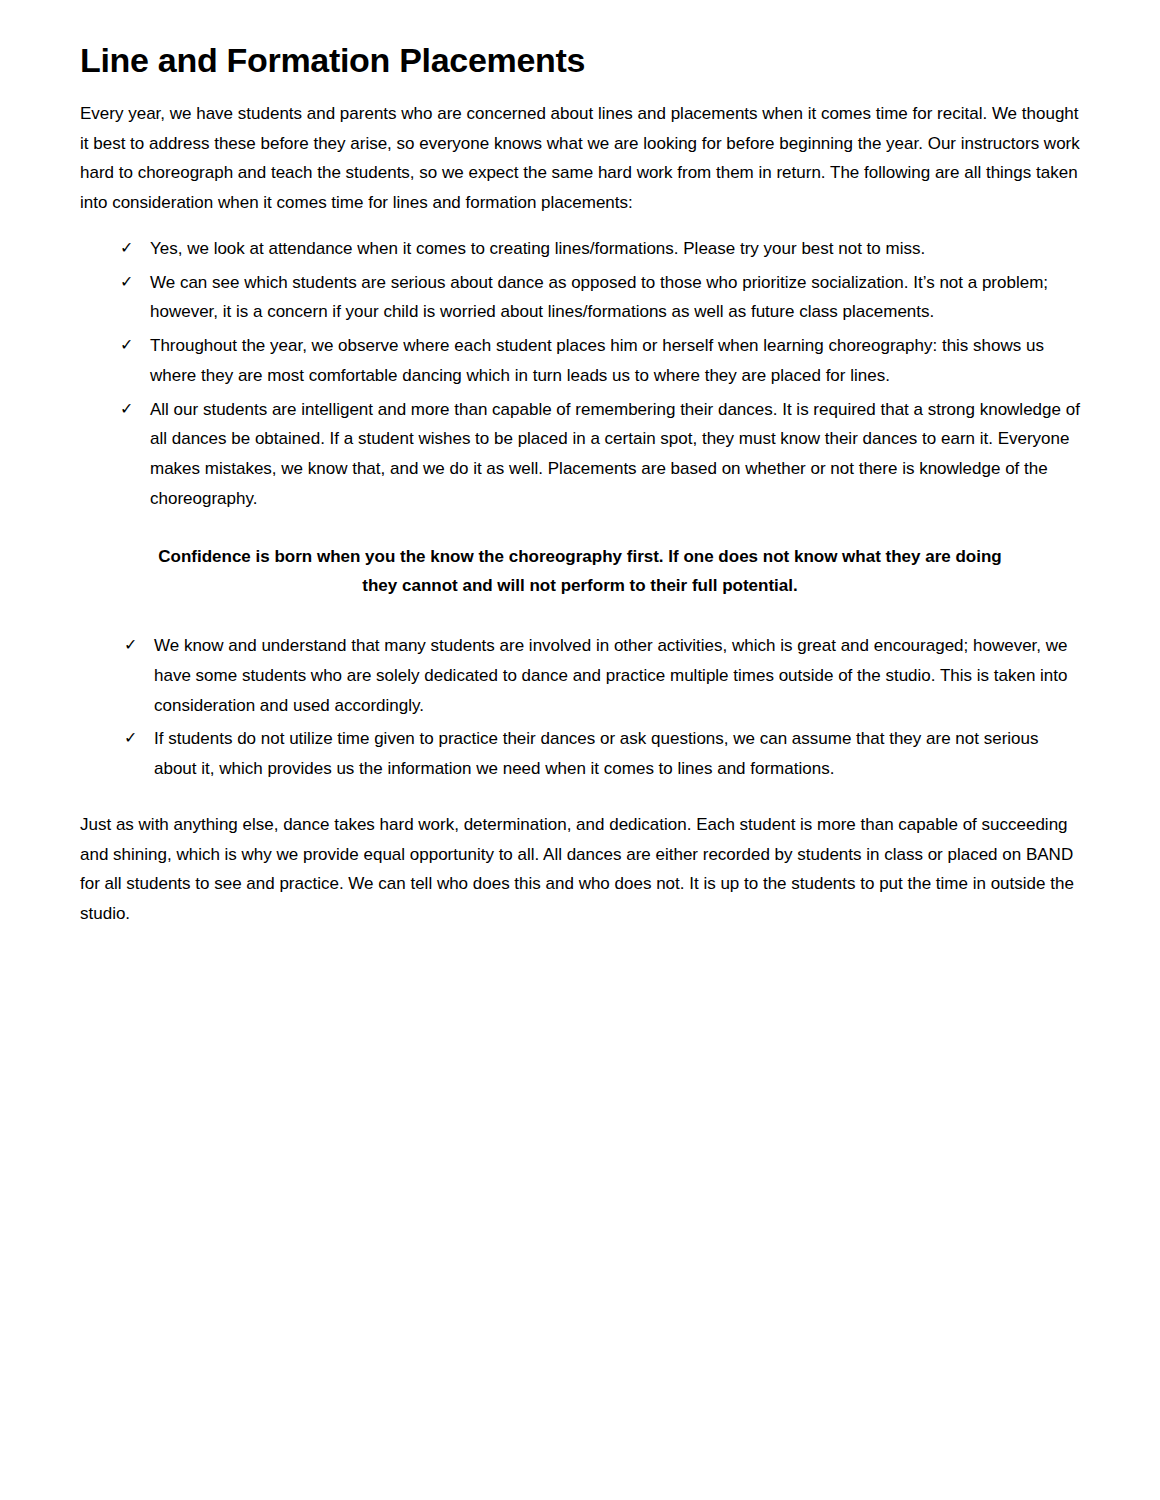Line and Formation Placements
Every year, we have students and parents who are concerned about lines and placements when it comes time for recital. We thought it best to address these before they arise, so everyone knows what we are looking for before beginning the year. Our instructors work hard to choreograph and teach the students, so we expect the same hard work from them in return. The following are all things taken into consideration when it comes time for lines and formation placements:
Yes, we look at attendance when it comes to creating lines/formations. Please try your best not to miss.
We can see which students are serious about dance as opposed to those who prioritize socialization. It’s not a problem; however, it is a concern if your child is worried about lines/formations as well as future class placements.
Throughout the year, we observe where each student places him or herself when learning choreography: this shows us where they are most comfortable dancing which in turn leads us to where they are placed for lines.
All our students are intelligent and more than capable of remembering their dances. It is required that a strong knowledge of all dances be obtained. If a student wishes to be placed in a certain spot, they must know their dances to earn it. Everyone makes mistakes, we know that, and we do it as well. Placements are based on whether or not there is knowledge of the choreography.
Confidence is born when you the know the choreography first. If one does not know what they are doing they cannot and will not perform to their full potential.
We know and understand that many students are involved in other activities, which is great and encouraged; however, we have some students who are solely dedicated to dance and practice multiple times outside of the studio. This is taken into consideration and used accordingly.
If students do not utilize time given to practice their dances or ask questions, we can assume that they are not serious about it, which provides us the information we need when it comes to lines and formations.
Just as with anything else, dance takes hard work, determination, and dedication. Each student is more than capable of succeeding and shining, which is why we provide equal opportunity to all. All dances are either recorded by students in class or placed on BAND for all students to see and practice. We can tell who does this and who does not. It is up to the students to put the time in outside the studio.